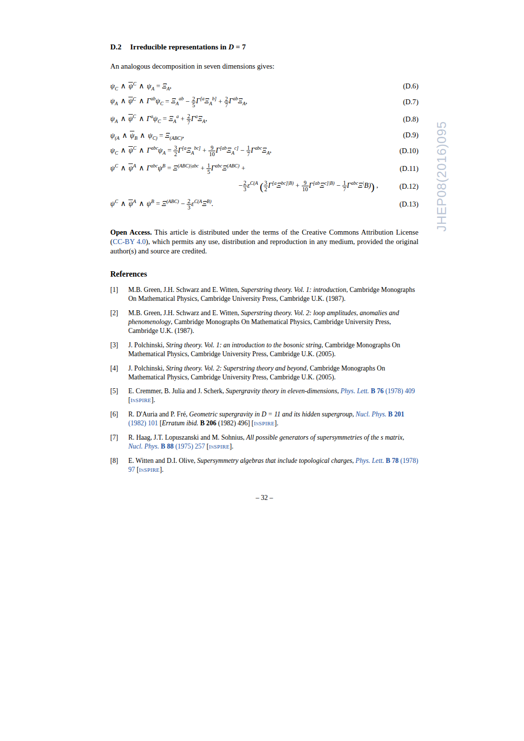JHEP08(2016)095
D.2 Irreducible representations in D = 7
An analogous decomposition in seven dimensions gives:
| ψ C ∧ ψ C ∧ ψ A = Ξ A , | (D.6) |
| ψ A ∧ ψ C ∧ Γ ab ψ C = Ξ A ab − 2 5 Γ [a Ξ A b] + 2 7 Γ ab Ξ A , | (D.7) |
| ψ A ∧ ψ C ∧ Γ a ψ C = Ξ A a + 2 7 Γ a Ξ A , | (D.8) |
| ψ (A ∧ ψ B ∧ ψ C) = Ξ (ABC) , | (D.9) |
| ψ C ∧ ψ C ∧ Γ abc ψ A = 3 2 Γ [a Ξ A bc] + 9 10 Γ [ab Ξ A c] − 1 7 Γ abc Ξ A , | (D.10) |
| ψ C ∧ ψ A ∧ Γ abc ψ B = Ξ (ABC)/abc + 1 5 Γ abc Ξ (ABC) + | (D.11) |
| − 2 3 ε C(A ( 3 2 Γ [a Ξ bc]/B) + 9 10 Γ [ab Ξ c]/B) − 1 7 Γ abc Ξ / B) ) , | (D.12) |
| ψ C ∧ ψ A ∧ ψ B = Ξ (ABC) − 2 3 ε C(A Ξ B) . | (D.13) |
Open Access. This article is distributed under the terms of the Creative Commons Attribution License (CC-BY 4.0), which permits any use, distribution and reproduction in any medium, provided the original author(s) and source are credited.
References
[1] M.B. Green, J.H. Schwarz and E. Witten, Superstring theory. Vol. 1: introduction, Cambridge Monographs On Mathematical Physics, Cambridge University Press, Cambridge U.K. (1987).
[2] M.B. Green, J.H. Schwarz and E. Witten, Superstring theory. Vol. 2: loop amplitudes, anomalies and phenomenology, Cambridge Monographs On Mathematical Physics, Cambridge University Press, Cambridge U.K. (1987).
[3] J. Polchinski, String theory. Vol. 1: an introduction to the bosonic string, Cambridge Monographs On Mathematical Physics, Cambridge University Press, Cambridge U.K. (2005).
[4] J. Polchinski, String theory. Vol. 2: Superstring theory and beyond, Cambridge Monographs On Mathematical Physics, Cambridge University Press, Cambridge U.K. (2005).
[5] E. Cremmer, B. Julia and J. Scherk, Supergravity theory in eleven-dimensions, Phys. Lett. B 76 (1978) 409 [In SPIRE].
[6] R. D'Auria and P. Fré, Geometric supergravity in D = 11 and its hidden supergroup, Nucl. Phys. B 201 (1982) 101 [Erratum ibid. B 206 (1982) 496] [In SPIRE].
[7] R. Haag, J.T. Lopuszanski and M. Sohnius, All possible generators of supersymmetries of the s matrix, Nucl. Phys. B 88 (1975) 257 [In SPIRE].
[8] E. Witten and D.I. Olive, Supersymmetry algebras that include topological charges, Phys. Lett. B 78 (1978) 97 [In SPIRE].
– 32 –